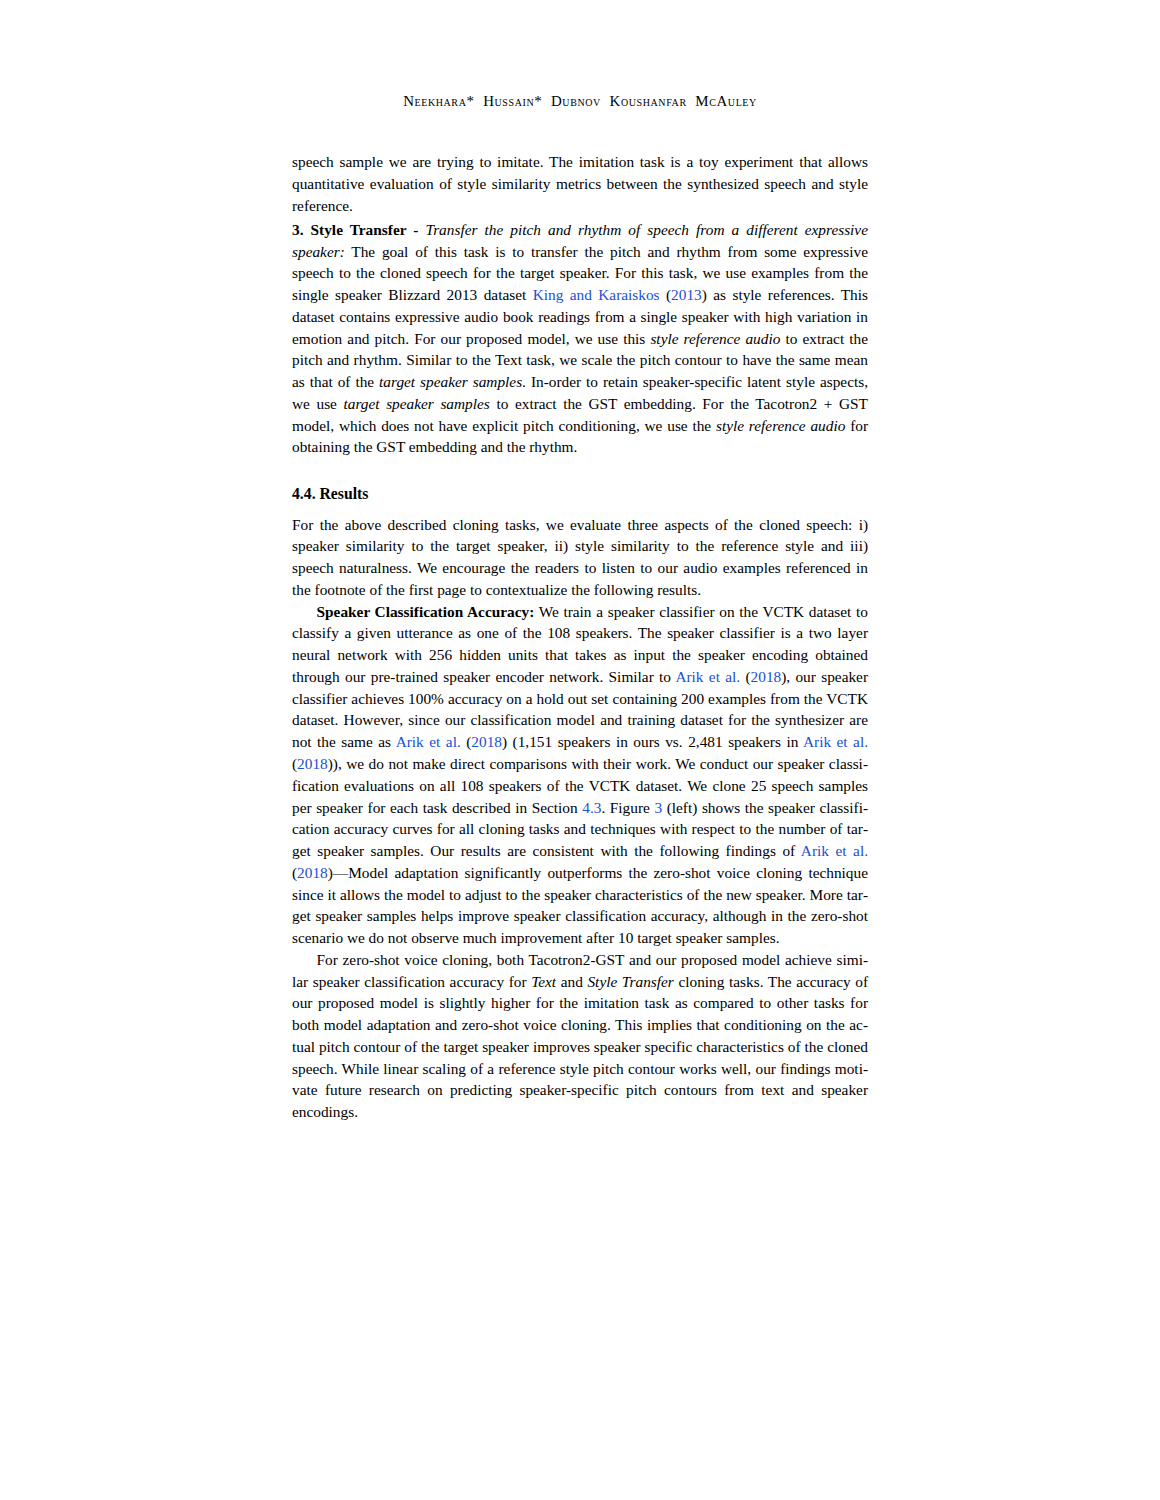Neekhara* Hussain* Dubnov Koushanfar McAuley
speech sample we are trying to imitate. The imitation task is a toy experiment that allows quantitative evaluation of style similarity metrics between the synthesized speech and style reference.
3. Style Transfer - Transfer the pitch and rhythm of speech from a different expressive speaker: The goal of this task is to transfer the pitch and rhythm from some expressive speech to the cloned speech for the target speaker. For this task, we use examples from the single speaker Blizzard 2013 dataset King and Karaiskos (2013) as style references. This dataset contains expressive audio book readings from a single speaker with high variation in emotion and pitch. For our proposed model, we use this style reference audio to extract the pitch and rhythm. Similar to the Text task, we scale the pitch contour to have the same mean as that of the target speaker samples. In-order to retain speaker-specific latent style aspects, we use target speaker samples to extract the GST embedding. For the Tacotron2 + GST model, which does not have explicit pitch conditioning, we use the style reference audio for obtaining the GST embedding and the rhythm.
4.4. Results
For the above described cloning tasks, we evaluate three aspects of the cloned speech: i) speaker similarity to the target speaker, ii) style similarity to the reference style and iii) speech naturalness. We encourage the readers to listen to our audio examples referenced in the footnote of the first page to contextualize the following results.
Speaker Classification Accuracy: We train a speaker classifier on the VCTK dataset to classify a given utterance as one of the 108 speakers. The speaker classifier is a two layer neural network with 256 hidden units that takes as input the speaker encoding obtained through our pre-trained speaker encoder network. Similar to Arik et al. (2018), our speaker classifier achieves 100% accuracy on a hold out set containing 200 examples from the VCTK dataset. However, since our classification model and training dataset for the synthesizer are not the same as Arik et al. (2018) (1,151 speakers in ours vs. 2,481 speakers in Arik et al. (2018)), we do not make direct comparisons with their work. We conduct our speaker classification evaluations on all 108 speakers of the VCTK dataset. We clone 25 speech samples per speaker for each task described in Section 4.3. Figure 3 (left) shows the speaker classification accuracy curves for all cloning tasks and techniques with respect to the number of target speaker samples. Our results are consistent with the following findings of Arik et al. (2018)—Model adaptation significantly outperforms the zero-shot voice cloning technique since it allows the model to adjust to the speaker characteristics of the new speaker. More target speaker samples helps improve speaker classification accuracy, although in the zero-shot scenario we do not observe much improvement after 10 target speaker samples.
For zero-shot voice cloning, both Tacotron2-GST and our proposed model achieve similar speaker classification accuracy for Text and Style Transfer cloning tasks. The accuracy of our proposed model is slightly higher for the imitation task as compared to other tasks for both model adaptation and zero-shot voice cloning. This implies that conditioning on the actual pitch contour of the target speaker improves speaker specific characteristics of the cloned speech. While linear scaling of a reference style pitch contour works well, our findings motivate future research on predicting speaker-specific pitch contours from text and speaker encodings.